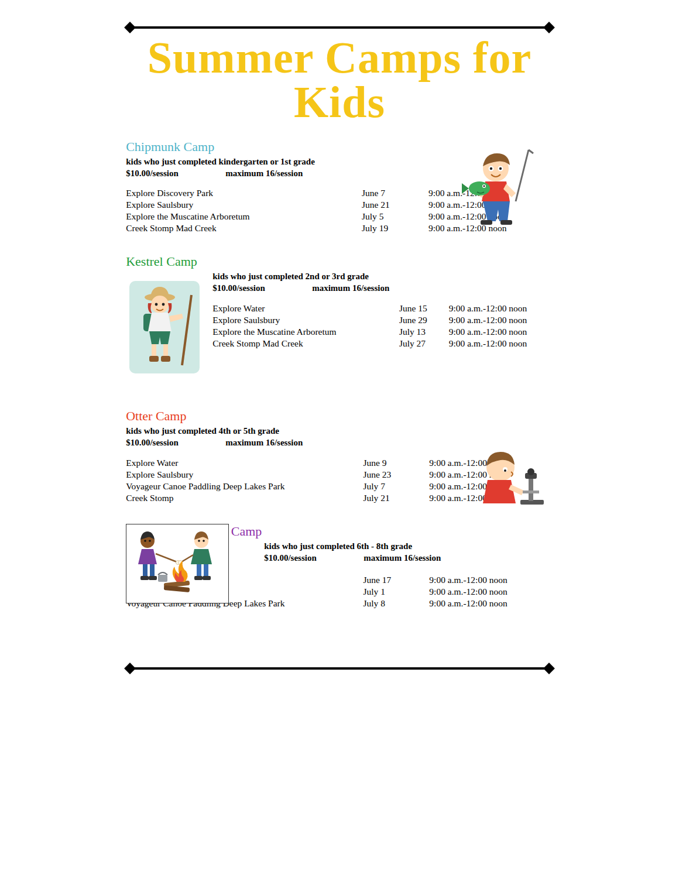Summer Camps for Kids
Chipmunk Camp
kids who just completed kindergarten or 1st grade
$10.00/sessionmaximum 16/session
| Explore Discovery Park | June 7 | 9:00 a.m.-12:00 noon |
| Explore Saulsbury | June 21 | 9:00 a.m.-12:00 noon |
| Explore the Muscatine Arboretum | July 5 | 9:00 a.m.-12:00 noon |
| Creek Stomp Mad Creek | July 19 | 9:00 a.m.-12:00 noon |
Kestrel Camp
kids who just completed 2nd or 3rd grade
$10.00/sessionmaximum 16/session
| Explore Water | June 15 | 9:00 a.m.-12:00 noon |
| Explore Saulsbury | June 29 | 9:00 a.m.-12:00 noon |
| Explore the Muscatine Arboretum | July 13 | 9:00 a.m.-12:00 noon |
| Creek Stomp Mad Creek | July 27 | 9:00 a.m.-12:00 noon |
Otter Camp
kids who just completed 4th or 5th grade
$10.00/sessionmaximum 16/session
| Explore Water | June 9 | 9:00 a.m.-12:00 noon |
| Explore Saulsbury | June 23 | 9:00 a.m.-12:00 noon |
| Voyageur Canoe Paddling Deep Lakes Park | July 7 | 9:00 a.m.-12:00 noon |
| Creek Stomp | July 21 | 9:00 a.m.-12:00 noon |
Outdoor Recreation Camp
kids who just completed 6th - 8th grade
$10.00/sessionmaximum 16/session
| Explore Wildcat Den | June 17 | 9:00 a.m.-12:00 noon |
| Survival at Saulsbury | July 1 | 9:00 a.m.-12:00 noon |
| Voyageur Canoe Paddling Deep Lakes Park | July 8 | 9:00 a.m.-12:00 noon |